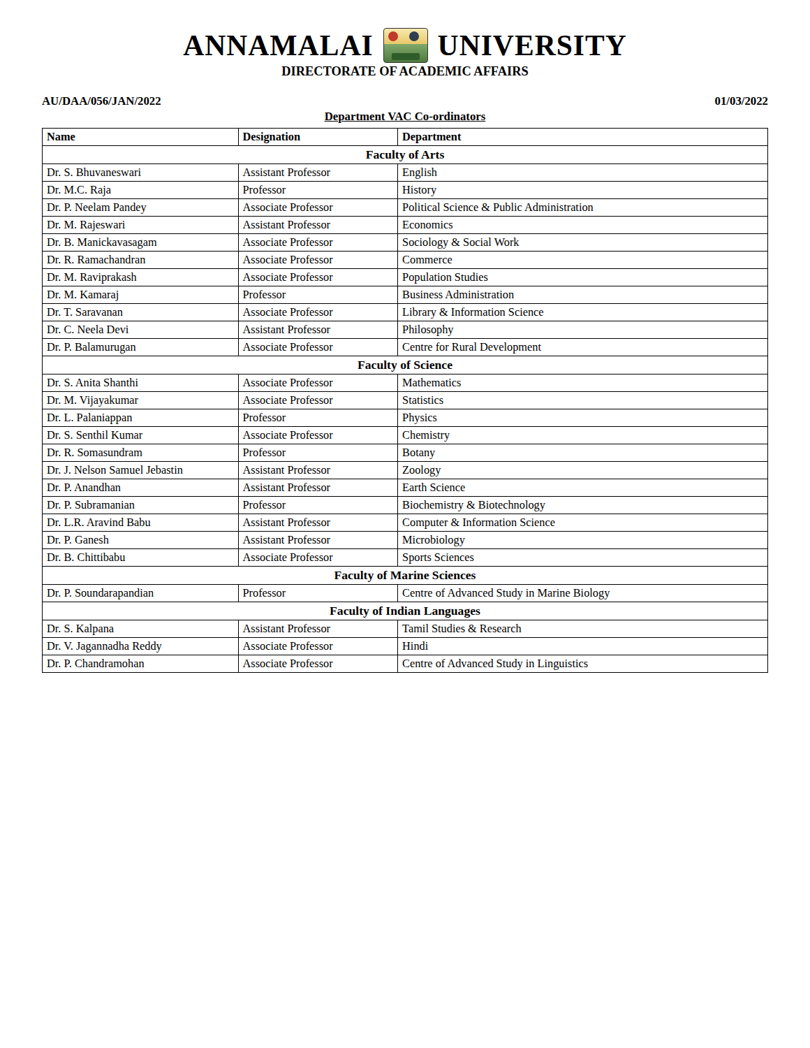ANNAMALAI UNIVERSITY
DIRECTORATE OF ACADEMIC AFFAIRS
AU/DAA/056/JAN/2022 01/03/2022
Department VAC Co-ordinators
| Name | Designation | Department |
| --- | --- | --- |
| Faculty of Arts |
| Dr. S. Bhuvaneswari | Assistant Professor | English |
| Dr. M.C. Raja | Professor | History |
| Dr. P. Neelam Pandey | Associate Professor | Political Science & Public Administration |
| Dr. M. Rajeswari | Assistant Professor | Economics |
| Dr. B. Manickavasagam | Associate Professor | Sociology & Social Work |
| Dr. R. Ramachandran | Associate Professor | Commerce |
| Dr. M. Raviprakash | Associate Professor | Population Studies |
| Dr. M. Kamaraj | Professor | Business Administration |
| Dr. T. Saravanan | Associate Professor | Library & Information Science |
| Dr. C. Neela Devi | Assistant Professor | Philosophy |
| Dr. P. Balamurugan | Associate Professor | Centre for Rural Development |
| Faculty of Science |
| Dr. S. Anita Shanthi | Associate Professor | Mathematics |
| Dr. M. Vijayakumar | Associate Professor | Statistics |
| Dr. L. Palaniappan | Professor | Physics |
| Dr. S. Senthil Kumar | Associate Professor | Chemistry |
| Dr. R. Somasundram | Professor | Botany |
| Dr. J. Nelson Samuel Jebastin | Assistant Professor | Zoology |
| Dr. P. Anandhan | Assistant Professor | Earth Science |
| Dr. P. Subramanian | Professor | Biochemistry & Biotechnology |
| Dr. L.R. Aravind Babu | Assistant Professor | Computer & Information Science |
| Dr. P. Ganesh | Assistant Professor | Microbiology |
| Dr. B. Chittibabu | Associate Professor | Sports Sciences |
| Faculty of Marine Sciences |
| Dr. P. Soundarapandian | Professor | Centre of Advanced Study in Marine Biology |
| Faculty of Indian Languages |
| Dr. S. Kalpana | Assistant Professor | Tamil Studies & Research |
| Dr. V. Jagannadha Reddy | Associate Professor | Hindi |
| Dr. P. Chandramohan | Associate Professor | Centre of Advanced Study in Linguistics |